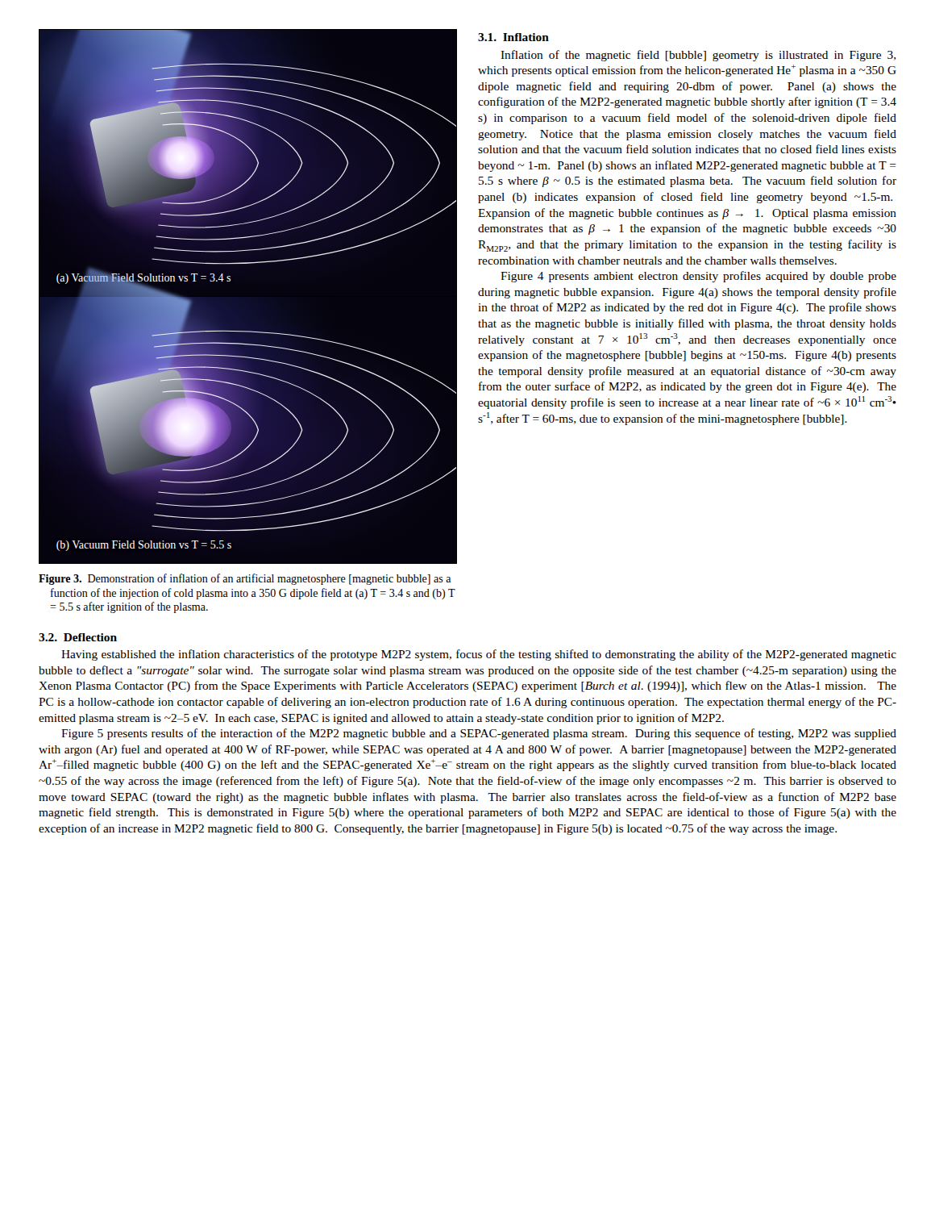(a) Vacuum Field Solution vs T = 3.4 s
(b) Vacuum Field Solution vs T = 5.5 s
Figure 3. Demonstration of inflation of an artificial magnetosphere [magnetic bubble] as a function of the injection of cold plasma into a 350 G dipole field at (a) T = 3.4 s and (b) T = 5.5 s after ignition of the plasma.
3.1. Inflation
Inflation of the magnetic field [bubble] geometry is illustrated in Figure 3, which presents optical emission from the helicon-generated He+ plasma in a ~350 G dipole magnetic field and requiring 20-dbm of power. Panel (a) shows the configuration of the M2P2-generated magnetic bubble shortly after ignition (T = 3.4 s) in comparison to a vacuum field model of the solenoid-driven dipole field geometry. Notice that the plasma emission closely matches the vacuum field solution and that the vacuum field solution indicates that no closed field lines exists beyond ~ 1-m. Panel (b) shows an inflated M2P2-generated magnetic bubble at T = 5.5 s where β ~ 0.5 is the estimated plasma beta. The vacuum field solution for panel (b) indicates expansion of closed field line geometry beyond ~1.5-m. Expansion of the magnetic bubble continues as β → 1. Optical plasma emission demonstrates that as β → 1 the expansion of the magnetic bubble exceeds ~30 RM2P2, and that the primary limitation to the expansion in the testing facility is recombination with chamber neutrals and the chamber walls themselves.
Figure 4 presents ambient electron density profiles acquired by double probe during magnetic bubble expansion. Figure 4(a) shows the temporal density profile in the throat of M2P2 as indicated by the red dot in Figure 4(c). The profile shows that as the magnetic bubble is initially filled with plasma, the throat density holds relatively constant at 7 × 1013 cm-3, and then decreases exponentially once expansion of the magnetosphere [bubble] begins at ~150-ms. Figure 4(b) presents the temporal density profile measured at an equatorial distance of ~30-cm away from the outer surface of M2P2, as indicated by the green dot in Figure 4(e). The equatorial density profile is seen to increase at a near linear rate of ~6 × 1011 cm-3• s-1, after T = 60-ms, due to expansion of the mini-magnetosphere [bubble].
3.2. Deflection
Having established the inflation characteristics of the prototype M2P2 system, focus of the testing shifted to demonstrating the ability of the M2P2-generated magnetic bubble to deflect a "surrogate" solar wind. The surrogate solar wind plasma stream was produced on the opposite side of the test chamber (~4.25-m separation) using the Xenon Plasma Contactor (PC) from the Space Experiments with Particle Accelerators (SEPAC) experiment [Burch et al. (1994)], which flew on the Atlas-1 mission. The PC is a hollow-cathode ion contactor capable of delivering an ion-electron production rate of 1.6 A during continuous operation. The expectation thermal energy of the PC-emitted plasma stream is ~2–5 eV. In each case, SEPAC is ignited and allowed to attain a steady-state condition prior to ignition of M2P2.
Figure 5 presents results of the interaction of the M2P2 magnetic bubble and a SEPAC-generated plasma stream. During this sequence of testing, M2P2 was supplied with argon (Ar) fuel and operated at 400 W of RF-power, while SEPAC was operated at 4 A and 800 W of power. A barrier [magnetopause] between the M2P2-generated Ar+–filled magnetic bubble (400 G) on the left and the SEPAC-generated Xe+–e– stream on the right appears as the slightly curved transition from blue-to-black located ~0.55 of the way across the image (referenced from the left) of Figure 5(a). Note that the field-of-view of the image only encompasses ~2 m. This barrier is observed to move toward SEPAC (toward the right) as the magnetic bubble inflates with plasma. The barrier also translates across the field-of-view as a function of M2P2 base magnetic field strength. This is demonstrated in Figure 5(b) where the operational parameters of both M2P2 and SEPAC are identical to those of Figure 5(a) with the exception of an increase in M2P2 magnetic field to 800 G. Consequently, the barrier [magnetopause] in Figure 5(b) is located ~0.75 of the way across the image.